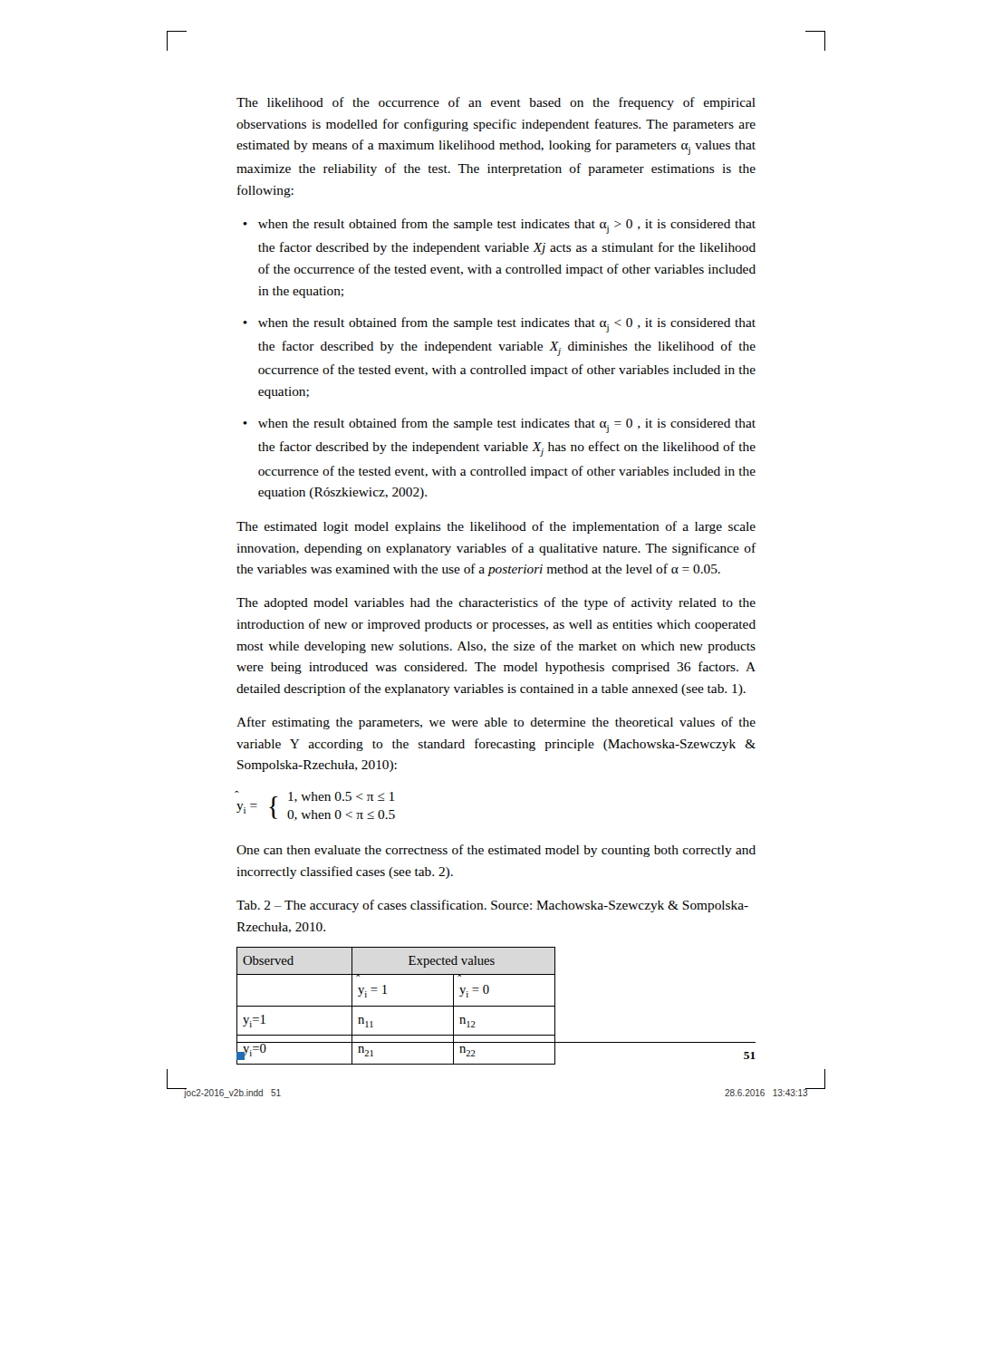The likelihood of the occurrence of an event based on the frequency of empirical observations is modelled for configuring specific independent features. The parameters are estimated by means of a maximum likelihood method, looking for parameters αj values that maximize the reliability of the test. The interpretation of parameter estimations is the following:
when the result obtained from the sample test indicates that αj > 0 , it is considered that the factor described by the independent variable Xj acts as a stimulant for the likelihood of the occurrence of the tested event, with a controlled impact of other variables included in the equation;
when the result obtained from the sample test indicates that αj < 0 , it is considered that the factor described by the independent variable Xj diminishes the likelihood of the occurrence of the tested event, with a controlled impact of other variables included in the equation;
when the result obtained from the sample test indicates that αj = 0 , it is considered that the factor described by the independent variable Xj has no effect on the likelihood of the occurrence of the tested event, with a controlled impact of other variables included in the equation (Rószkiewicz, 2002).
The estimated logit model explains the likelihood of the implementation of a large scale innovation, depending on explanatory variables of a qualitative nature. The significance of the variables was examined with the use of a posteriori method at the level of α = 0.05.
The adopted model variables had the characteristics of the type of activity related to the introduction of new or improved products or processes, as well as entities which cooperated most while developing new solutions. Also, the size of the market on which new products were being introduced was considered. The model hypothesis comprised 36 factors. A detailed description of the explanatory variables is contained in a table annexed (see tab. 1).
After estimating the parameters, we were able to determine the theoretical values of the variable Y according to the standard forecasting principle (Machowska-Szewczyk & Sompolska-Rzechuła, 2010):
̂y i = {
1, when 0.5 < π ≤ 1
0, when 0 < π ≤ 0.5
One can then evaluate the correctness of the estimated model by counting both correctly and incorrectly classified cases (see tab. 2).
Tab. 2 – The accuracy of cases classification. Source: Machowska-Szewczyk & Sompolska-Rzechuła, 2010.
| Observed | Expected values |
| --- | --- |
| | ̂ y i = 1 | ̂ y i = 0 |
| y i =1 | n 11 | n 12 |
| y i =0 | n 21 | n 22 |
51
joc2-2016_v2b.indd 51 28.6.2016 13:43:13